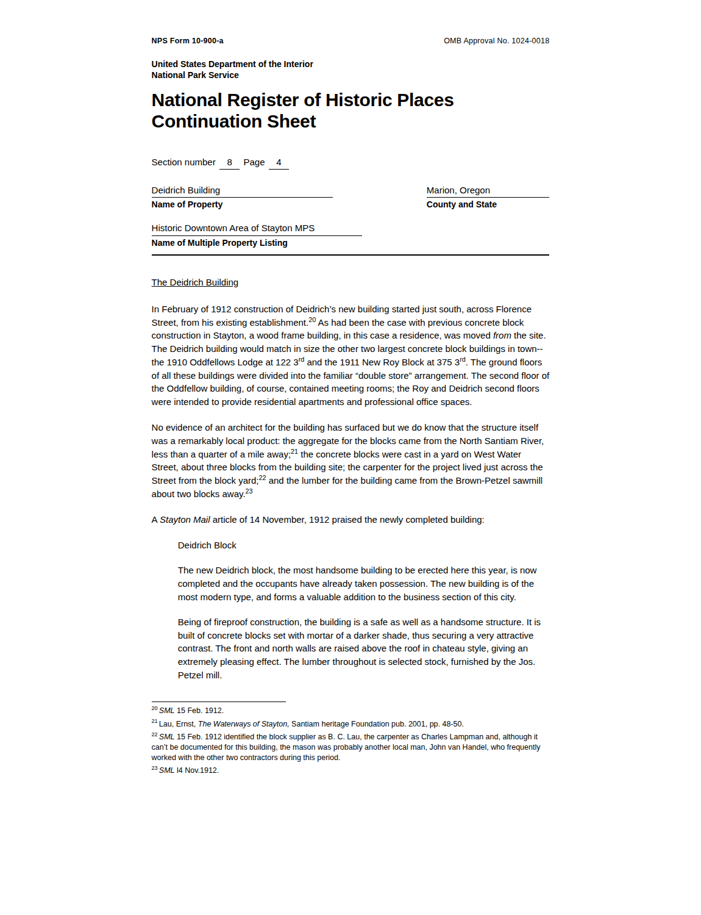NPS Form 10-900-a
OMB Approval No. 1024-0018
United States Department of the Interior
National Park Service
National Register of Historic Places
Continuation Sheet
Section number 8 Page 4
Deidrich Building
Marion, Oregon
Name of Property
County and State
Historic Downtown Area of Stayton MPS
Name of Multiple Property Listing
The Deidrich Building
In February of 1912 construction of Deidrich’s new building started just south, across Florence Street, from his existing establishment.20 As had been the case with previous concrete block construction in Stayton, a wood frame building, in this case a residence, was moved from the site. The Deidrich building would match in size the other two largest concrete block buildings in town--the 1910 Oddfellows Lodge at 122 3rd and the 1911 New Roy Block at 375 3rd. The ground floors of all these buildings were divided into the familiar “double store” arrangement. The second floor of the Oddfellow building, of course, contained meeting rooms; the Roy and Deidrich second floors were intended to provide residential apartments and professional office spaces.
No evidence of an architect for the building has surfaced but we do know that the structure itself was a remarkably local product: the aggregate for the blocks came from the North Santiam River, less than a quarter of a mile away;21 the concrete blocks were cast in a yard on West Water Street, about three blocks from the building site; the carpenter for the project lived just across the Street from the block yard;22 and the lumber for the building came from the Brown-Petzel sawmill about two blocks away.23
A Stayton Mail article of 14 November, 1912 praised the newly completed building:
Deidrich Block
The new Deidrich block, the most handsome building to be erected here this year, is now completed and the occupants have already taken possession. The new building is of the most modern type, and forms a valuable addition to the business section of this city.
Being of fireproof construction, the building is a safe as well as a handsome structure. It is built of concrete blocks set with mortar of a darker shade, thus securing a very attractive contrast. The front and north walls are raised above the roof in chateau style, giving an extremely pleasing effect. The lumber throughout is selected stock, furnished by the Jos. Petzel mill.
20SML 15 Feb. 1912.
21Lau, Ernst, The Waterways of Stayton, Santiam heritage Foundation pub. 2001, pp. 48-50.
22SML 15 Feb. 1912 identified the block supplier as B. C. Lau, the carpenter as Charles Lampman and, although it can’t be documented for this building, the mason was probably another local man, John van Handel, who frequently worked with the other two contractors during this period.
23SML l4 Nov.1912.